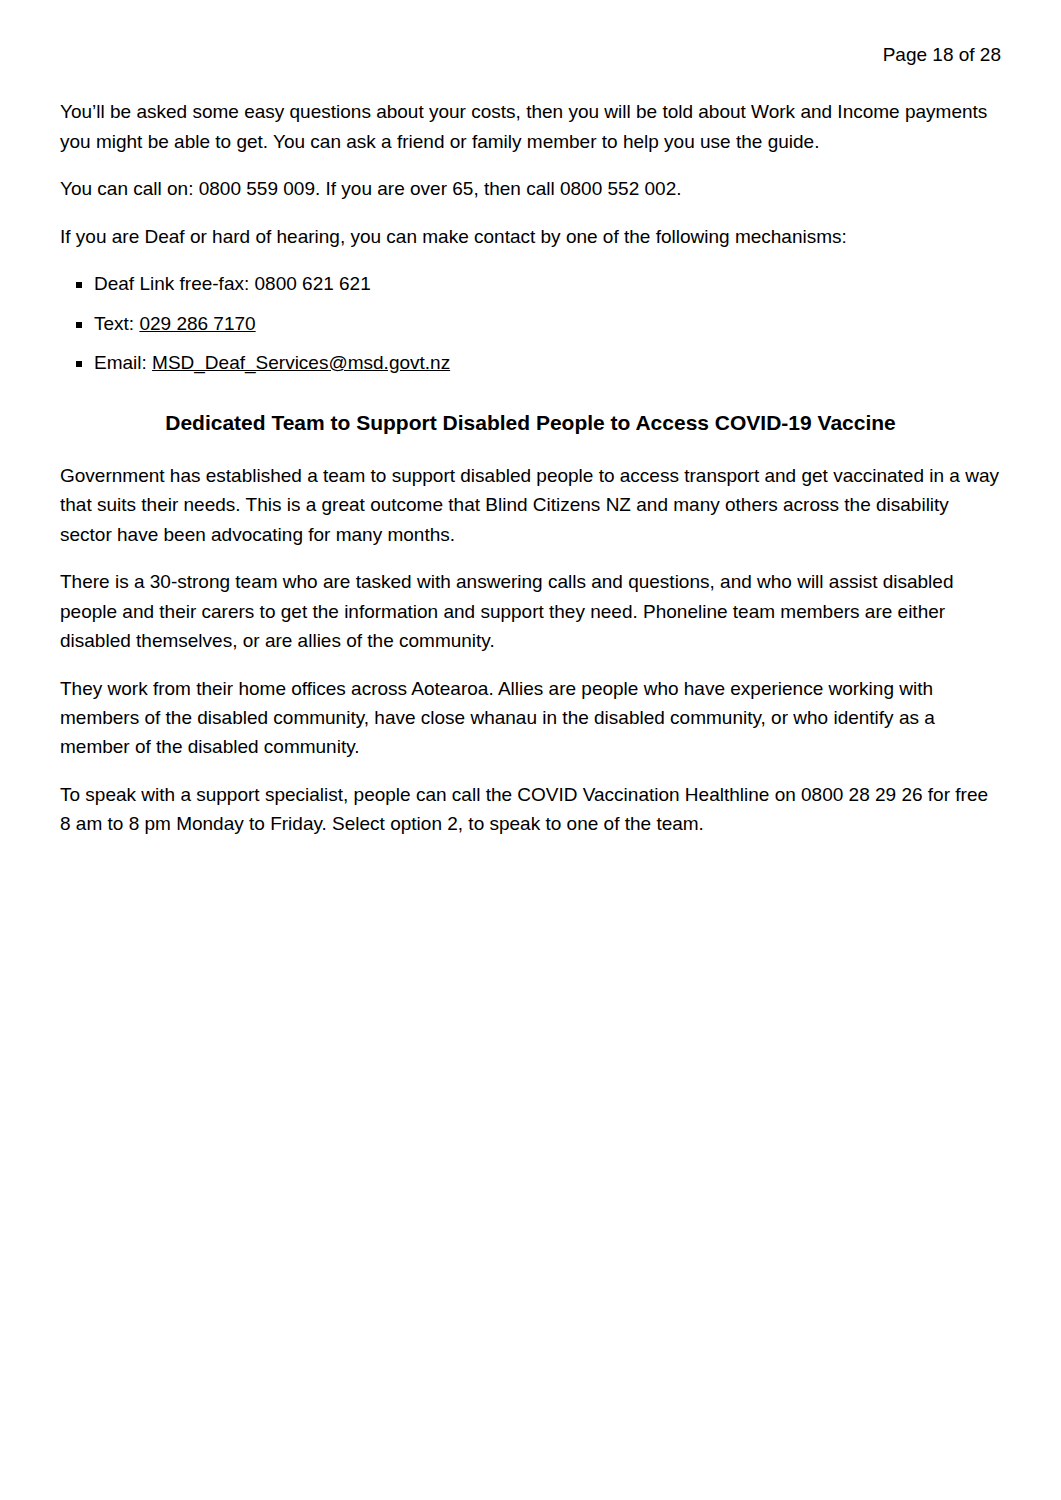Page 18 of 28
You’ll be asked some easy questions about your costs, then you will be told about Work and Income payments you might be able to get. You can ask a friend or family member to help you use the guide.
You can call on: 0800 559 009. If you are over 65, then call 0800 552 002.
If you are Deaf or hard of hearing, you can make contact by one of the following mechanisms:
Deaf Link free-fax: 0800 621 621
Text: 029 286 7170
Email: MSD_Deaf_Services@msd.govt.nz
Dedicated Team to Support Disabled People to Access COVID-19 Vaccine
Government has established a team to support disabled people to access transport and get vaccinated in a way that suits their needs. This is a great outcome that Blind Citizens NZ and many others across the disability sector have been advocating for many months.
There is a 30-strong team who are tasked with answering calls and questions, and who will assist disabled people and their carers to get the information and support they need. Phoneline team members are either disabled themselves, or are allies of the community.
They work from their home offices across Aotearoa. Allies are people who have experience working with members of the disabled community, have close whanau in the disabled community, or who identify as a member of the disabled community.
To speak with a support specialist, people can call the COVID Vaccination Healthline on 0800 28 29 26 for free 8 am to 8 pm Monday to Friday. Select option 2, to speak to one of the team.